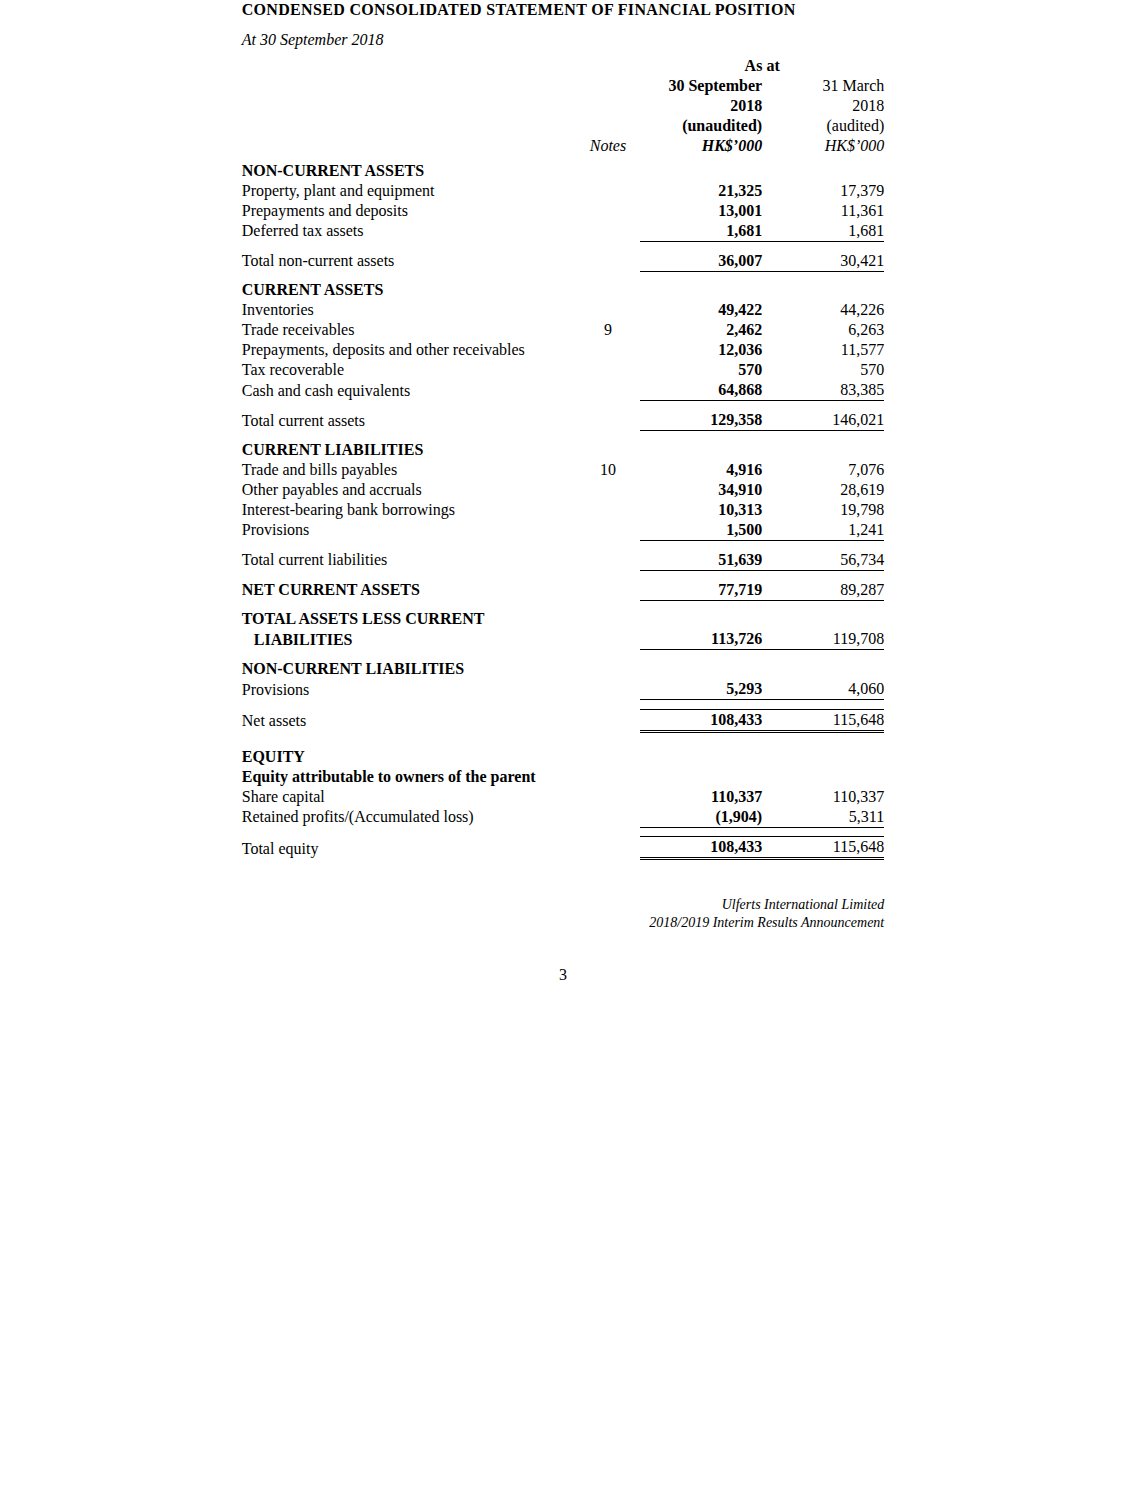CONDENSED CONSOLIDATED STATEMENT OF FINANCIAL POSITION
At 30 September 2018
| | | As at |
| | | 30 September | 31 March |
| | | 2018 | 2018 |
| | | (unaudited) | (audited) |
| | Notes | HK$’000 | HK$’000 |
| NON-CURRENT ASSETS | | | |
| Property, plant and equipment | | 21,325 | 17,379 |
| Prepayments and deposits | | 13,001 | 11,361 |
| Deferred tax assets | | 1,681 | 1,681 |
| Total non-current assets | | 36,007 | 30,421 |
| CURRENT ASSETS | | | |
| Inventories | | 49,422 | 44,226 |
| Trade receivables | 9 | 2,462 | 6,263 |
| Prepayments, deposits and other receivables | | 12,036 | 11,577 |
| Tax recoverable | | 570 | 570 |
| Cash and cash equivalents | | 64,868 | 83,385 |
| Total current assets | | 129,358 | 146,021 |
| CURRENT LIABILITIES | | | |
| Trade and bills payables | 10 | 4,916 | 7,076 |
| Other payables and accruals | | 34,910 | 28,619 |
| Interest-bearing bank borrowings | | 10,313 | 19,798 |
| Provisions | | 1,500 | 1,241 |
| Total current liabilities | | 51,639 | 56,734 |
| NET CURRENT ASSETS | | 77,719 | 89,287 |
| TOTAL ASSETS LESS CURRENT | | | |
| LIABILITIES | | 113,726 | 119,708 |
| NON-CURRENT LIABILITIES | | | |
| Provisions | | 5,293 | 4,060 |
| Net assets | | 108,433 | 115,648 |
| EQUITY | | | |
| Equity attributable to owners of the parent | | | |
| Share capital | | 110,337 | 110,337 |
| Retained profits/(Accumulated loss) | | (1,904) | 5,311 |
| Total equity | | 108,433 | 115,648 |
Ulferts International Limited
2018/2019 Interim Results Announcement
3